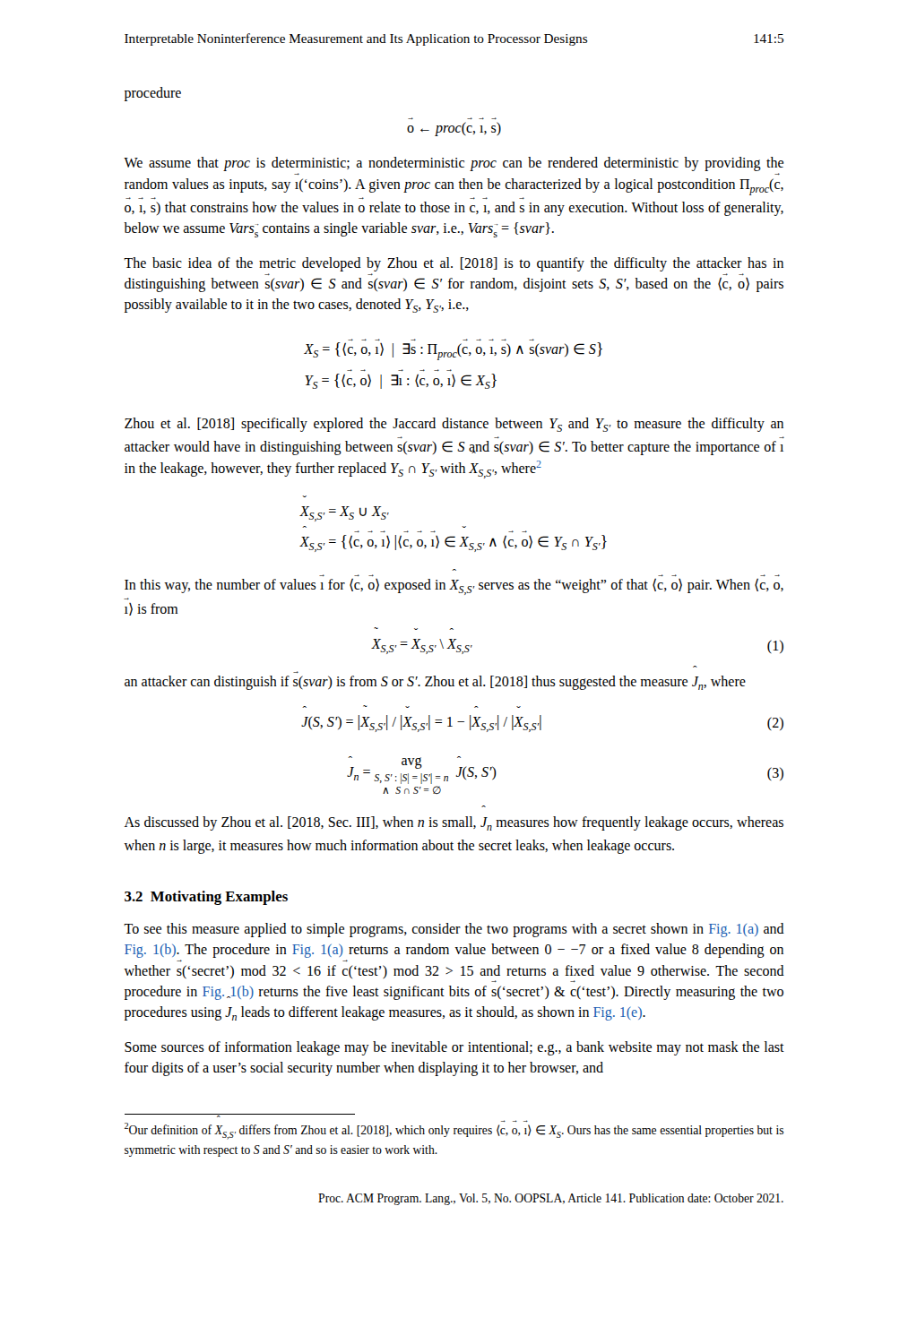Interpretable Noninterference Measurement and Its Application to Processor Designs 141:5
procedure
o ← proc(c, ı, s)
We assume that proc is deterministic; a nondeterministic proc can be rendered deterministic by providing the random values as inputs, say ı(‘coins’). A given proc can then be characterized by a logical postcondition Πproc(c, o, ı, s) that constrains how the values in o relate to those in c, ı, and s in any execution. Without loss of generality, below we assume Vars s contains a single variable svar, i.e., Vars s = {svar}.
The basic idea of the metric developed by Zhou et al. [2018] is to quantify the difficulty the attacker has in distinguishing between s(svar) ∈ S and s(svar) ∈ S′ for random, disjoint sets S, S′, based on the ⟨c, o⟩ pairs possibly available to it in the two cases, denoted YS, YS′, i.e.,
XS = {⟨c, o, ı⟩ | ∃s : Πproc(c, o, ı, s) ∧ s(svar) ∈ S}
YS = {⟨c, o⟩ | ∃ı : ⟨c, o, ı⟩ ∈ XS}
Zhou et al. [2018] specifically explored the Jaccard distance between YS and YS′ to measure the difficulty an attacker would have in distinguishing between s(svar) ∈ S and s(svar) ∈ S′. To better capture the importance of ı in the leakage, however, they further replaced YS ∩ YS′ with XS,S′, where2
XS,S′ = XS ∪ XS′
XS,S′ = {⟨c, o, ı⟩ |⟨c, o, ı⟩ ∈ XS,S′ ∧ ⟨c, o⟩ ∈ YS ∩ YS′}
In this way, the number of values ı for ⟨c, o⟩ exposed in XS,S′ serves as the “weight” of that ⟨c, o⟩ pair. When ⟨c, o, ı⟩ is from
XS,S′ = XS,S′ \ XS,S′
(1)
an attacker can distinguish if s(svar) is from S or S′. Zhou et al. [2018] thus suggested the measure Jn, where
J(S, S′) = |XS,S′| / |XS,S′| = 1 − |XS,S′| / |XS,S′|
(2)
Jn = avg S, S′ : |S| = |S′| = n
∧ S ∩ S′ = ∅ J(S, S′)
(3)
As discussed by Zhou et al. [2018, Sec. III], when n is small, Jn measures how frequently leakage occurs, whereas when n is large, it measures how much information about the secret leaks, when leakage occurs.
3.2 Motivating Examples
To see this measure applied to simple programs, consider the two programs with a secret shown in Fig. 1(a) and Fig. 1(b). The procedure in Fig. 1(a) returns a random value between 0 − −7 or a fixed value 8 depending on whether s(‘secret’) mod 32 < 16 if c(‘test’) mod 32 > 15 and returns a fixed value 9 otherwise. The second procedure in Fig. 1(b) returns the five least significant bits of s(‘secret’) & c(‘test’). Directly measuring the two procedures using Jn leads to different leakage measures, as it should, as shown in Fig. 1(e).
Some sources of information leakage may be inevitable or intentional; e.g., a bank website may not mask the last four digits of a user’s social security number when displaying it to her browser, and
2Our definition of XS,S′ differs from Zhou et al. [2018], which only requires ⟨c, o, ı⟩ ∈ XS. Ours has the same essential properties but is symmetric with respect to S and S′ and so is easier to work with.
Proc. ACM Program. Lang., Vol. 5, No. OOPSLA, Article 141. Publication date: October 2021.